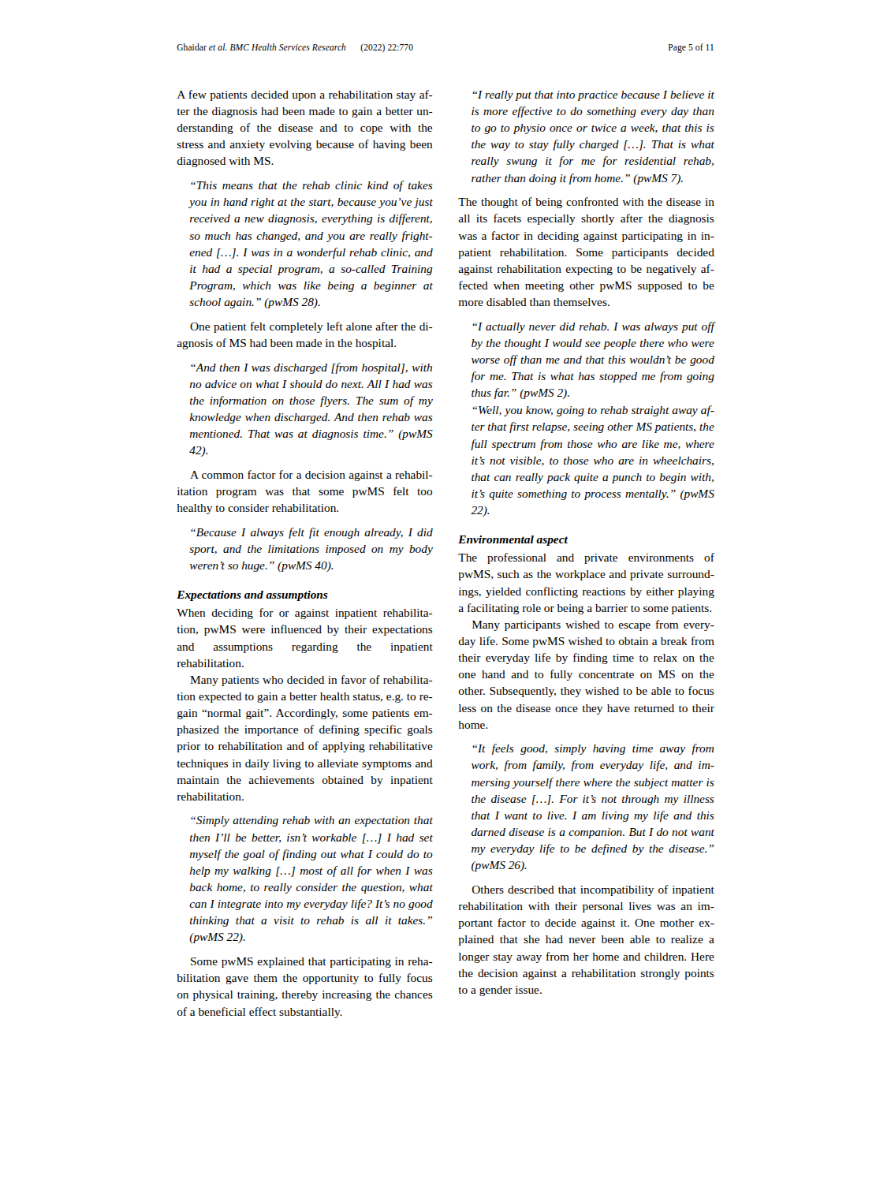Ghaidar et al. BMC Health Services Research(2022) 22:770
Page 5 of 11
A few patients decided upon a rehabilitation stay after the diagnosis had been made to gain a better understanding of the disease and to cope with the stress and anxiety evolving because of having been diagnosed with MS.
“This means that the rehab clinic kind of takes you in hand right at the start, because you’ve just received a new diagnosis, everything is different, so much has changed, and you are really frightened […]. I was in a wonderful rehab clinic, and it had a special program, a so-called Training Program, which was like being a beginner at school again.” (pwMS 28).
One patient felt completely left alone after the diagnosis of MS had been made in the hospital.
“And then I was discharged [from hospital], with no advice on what I should do next. All I had was the information on those flyers. The sum of my knowledge when discharged. And then rehab was mentioned. That was at diagnosis time.” (pwMS 42).
A common factor for a decision against a rehabilitation program was that some pwMS felt too healthy to consider rehabilitation.
“Because I always felt fit enough already, I did sport, and the limitations imposed on my body weren’t so huge.” (pwMS 40).
Expectations and assumptions
When deciding for or against inpatient rehabilitation, pwMS were influenced by their expectations and assumptions regarding the inpatient rehabilitation.
Many patients who decided in favor of rehabilitation expected to gain a better health status, e.g. to regain “normal gait”. Accordingly, some patients emphasized the importance of defining specific goals prior to rehabilitation and of applying rehabilitative techniques in daily living to alleviate symptoms and maintain the achievements obtained by inpatient rehabilitation.
“Simply attending rehab with an expectation that then I’ll be better, isn’t workable […] I had set myself the goal of finding out what I could do to help my walking […] most of all for when I was back home, to really consider the question, what can I integrate into my everyday life? It’s no good thinking that a visit to rehab is all it takes.” (pwMS 22).
Some pwMS explained that participating in rehabilitation gave them the opportunity to fully focus on physical training, thereby increasing the chances of a beneficial effect substantially.
“I really put that into practice because I believe it is more effective to do something every day than to go to physio once or twice a week, that this is the way to stay fully charged […]. That is what really swung it for me for residential rehab, rather than doing it from home.” (pwMS 7).
The thought of being confronted with the disease in all its facets especially shortly after the diagnosis was a factor in deciding against participating in inpatient rehabilitation. Some participants decided against rehabilitation expecting to be negatively affected when meeting other pwMS supposed to be more disabled than themselves.
“I actually never did rehab. I was always put off by the thought I would see people there who were worse off than me and that this wouldn’t be good for me. That is what has stopped me from going thus far.” (pwMS 2).
“Well, you know, going to rehab straight away after that first relapse, seeing other MS patients, the full spectrum from those who are like me, where it’s not visible, to those who are in wheelchairs, that can really pack quite a punch to begin with, it’s quite something to process mentally.” (pwMS 22).
Environmental aspect
The professional and private environments of pwMS, such as the workplace and private surroundings, yielded conflicting reactions by either playing a facilitating role or being a barrier to some patients.
Many participants wished to escape from everyday life. Some pwMS wished to obtain a break from their everyday life by finding time to relax on the one hand and to fully concentrate on MS on the other. Subsequently, they wished to be able to focus less on the disease once they have returned to their home.
“It feels good, simply having time away from work, from family, from everyday life, and immersing yourself there where the subject matter is the disease […]. For it’s not through my illness that I want to live. I am living my life and this darned disease is a companion. But I do not want my everyday life to be defined by the disease.” (pwMS 26).
Others described that incompatibility of inpatient rehabilitation with their personal lives was an important factor to decide against it. One mother explained that she had never been able to realize a longer stay away from her home and children. Here the decision against a rehabilitation strongly points to a gender issue.